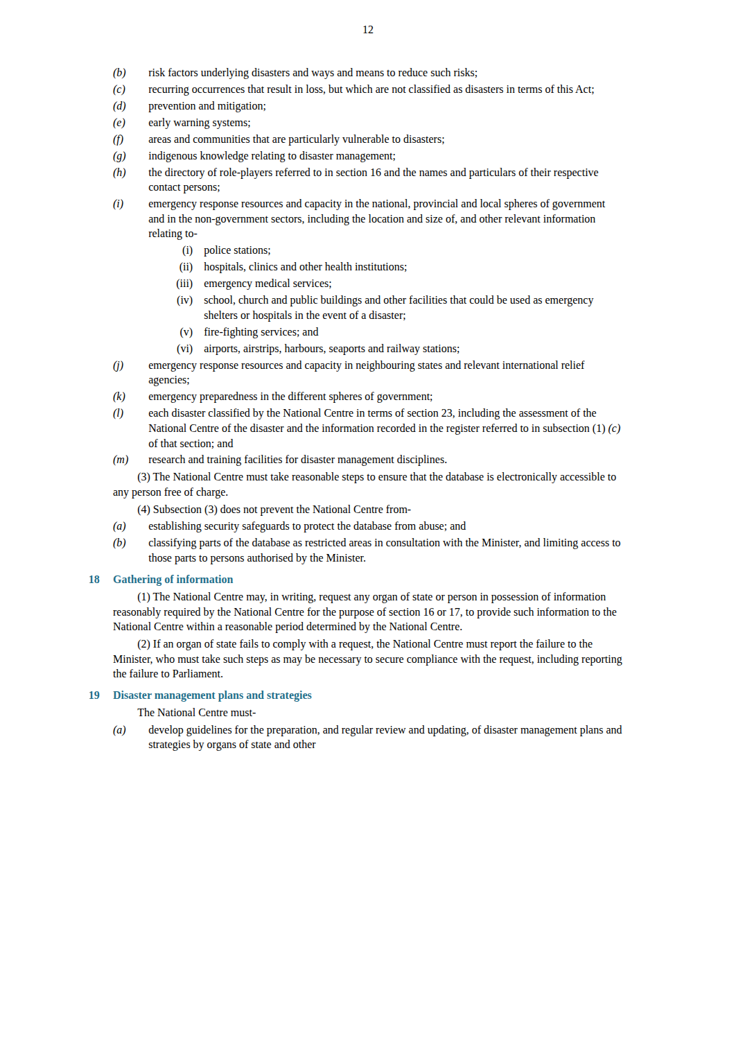12
(b) risk factors underlying disasters and ways and means to reduce such risks;
(c) recurring occurrences that result in loss, but which are not classified as disasters in terms of this Act;
(d) prevention and mitigation;
(e) early warning systems;
(f) areas and communities that are particularly vulnerable to disasters;
(g) indigenous knowledge relating to disaster management;
(h) the directory of role-players referred to in section 16 and the names and particulars of their respective contact persons;
(i) emergency response resources and capacity in the national, provincial and local spheres of government and in the non-government sectors, including the location and size of, and other relevant information relating to-
(i) police stations;
(ii) hospitals, clinics and other health institutions;
(iii) emergency medical services;
(iv) school, church and public buildings and other facilities that could be used as emergency shelters or hospitals in the event of a disaster;
(v) fire-fighting services; and
(vi) airports, airstrips, harbours, seaports and railway stations;
(j) emergency response resources and capacity in neighbouring states and relevant international relief agencies;
(k) emergency preparedness in the different spheres of government;
(l) each disaster classified by the National Centre in terms of section 23, including the assessment of the National Centre of the disaster and the information recorded in the register referred to in subsection (1) (c) of that section; and
(m) research and training facilities for disaster management disciplines.
(3) The National Centre must take reasonable steps to ensure that the database is electronically accessible to any person free of charge.
(4) Subsection (3) does not prevent the National Centre from-
(a) establishing security safeguards to protect the database from abuse; and
(b) classifying parts of the database as restricted areas in consultation with the Minister, and limiting access to those parts to persons authorised by the Minister.
18 Gathering of information
(1) The National Centre may, in writing, request any organ of state or person in possession of information reasonably required by the National Centre for the purpose of section 16 or 17, to provide such information to the National Centre within a reasonable period determined by the National Centre.
(2) If an organ of state fails to comply with a request, the National Centre must report the failure to the Minister, who must take such steps as may be necessary to secure compliance with the request, including reporting the failure to Parliament.
19 Disaster management plans and strategies
The National Centre must-
(a) develop guidelines for the preparation, and regular review and updating, of disaster management plans and strategies by organs of state and other